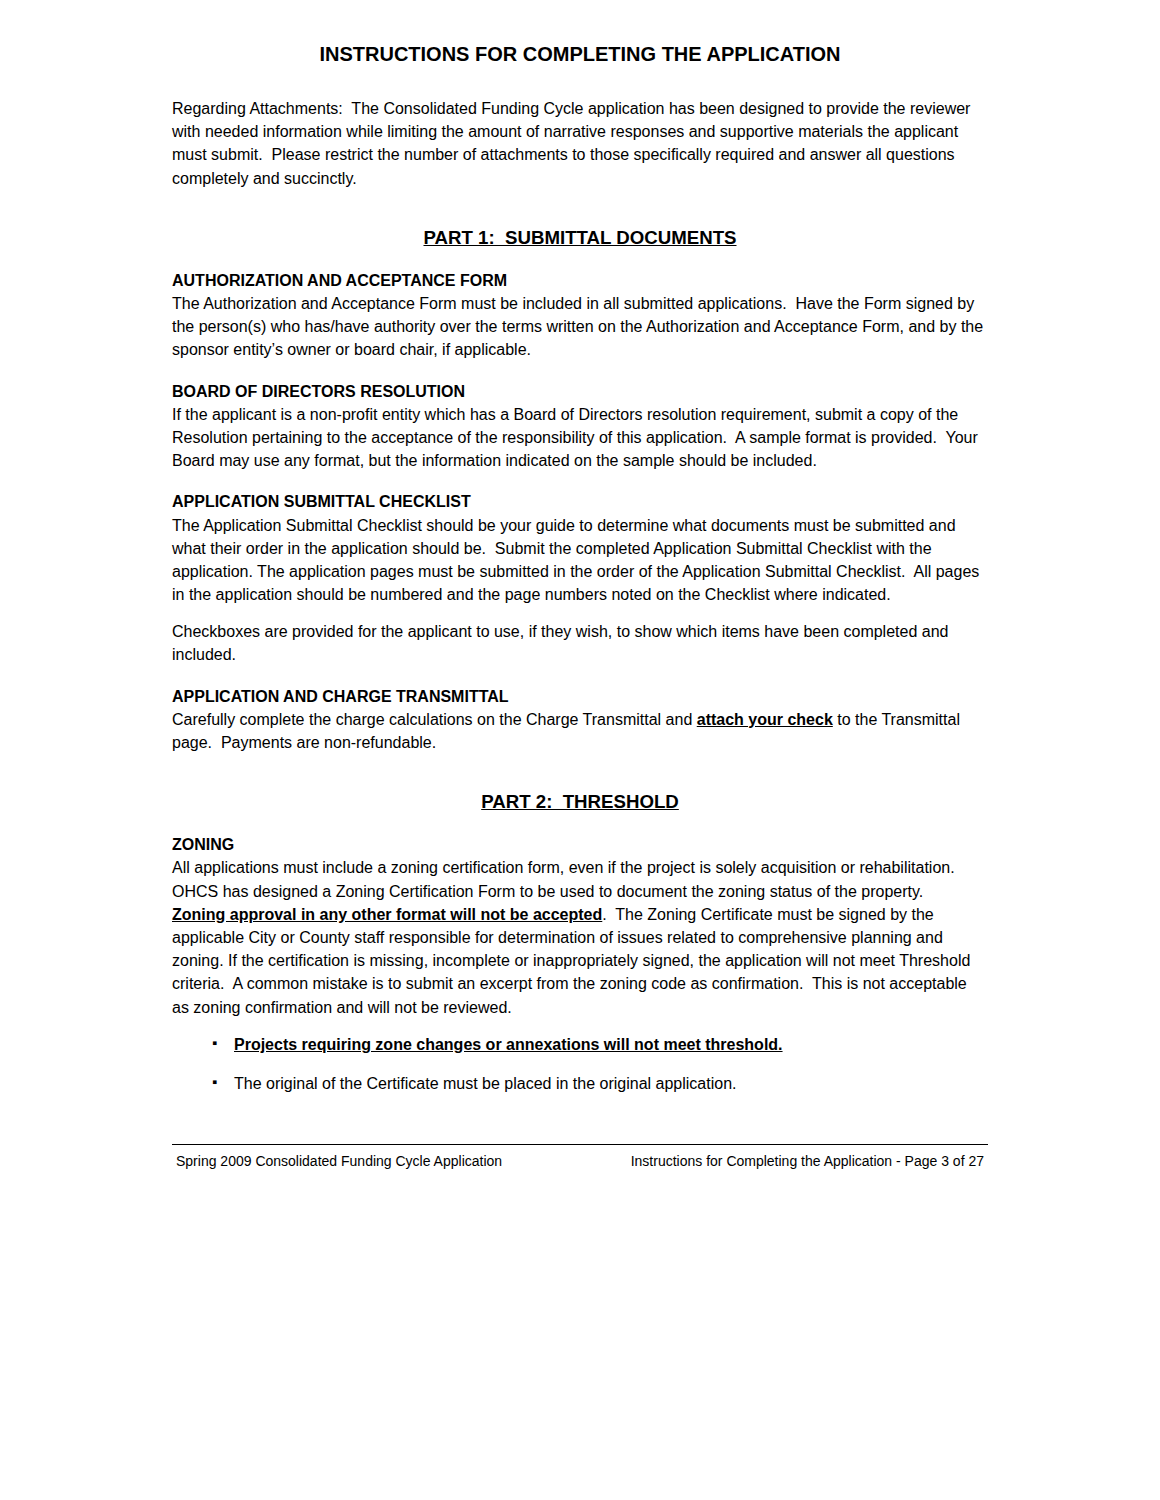INSTRUCTIONS FOR COMPLETING THE APPLICATION
Regarding Attachments: The Consolidated Funding Cycle application has been designed to provide the reviewer with needed information while limiting the amount of narrative responses and supportive materials the applicant must submit. Please restrict the number of attachments to those specifically required and answer all questions completely and succinctly.
PART 1: SUBMITTAL DOCUMENTS
AUTHORIZATION AND ACCEPTANCE FORM
The Authorization and Acceptance Form must be included in all submitted applications. Have the Form signed by the person(s) who has/have authority over the terms written on the Authorization and Acceptance Form, and by the sponsor entity’s owner or board chair, if applicable.
BOARD OF DIRECTORS RESOLUTION
If the applicant is a non-profit entity which has a Board of Directors resolution requirement, submit a copy of the Resolution pertaining to the acceptance of the responsibility of this application. A sample format is provided. Your Board may use any format, but the information indicated on the sample should be included.
APPLICATION SUBMITTAL CHECKLIST
The Application Submittal Checklist should be your guide to determine what documents must be submitted and what their order in the application should be. Submit the completed Application Submittal Checklist with the application. The application pages must be submitted in the order of the Application Submittal Checklist. All pages in the application should be numbered and the page numbers noted on the Checklist where indicated.
Checkboxes are provided for the applicant to use, if they wish, to show which items have been completed and included.
APPLICATION AND CHARGE TRANSMITTAL
Carefully complete the charge calculations on the Charge Transmittal and attach your check to the Transmittal page. Payments are non-refundable.
PART 2: THRESHOLD
ZONING
All applications must include a zoning certification form, even if the project is solely acquisition or rehabilitation. OHCS has designed a Zoning Certification Form to be used to document the zoning status of the property. Zoning approval in any other format will not be accepted. The Zoning Certificate must be signed by the applicable City or County staff responsible for determination of issues related to comprehensive planning and zoning. If the certification is missing, incomplete or inappropriately signed, the application will not meet Threshold criteria. A common mistake is to submit an excerpt from the zoning code as confirmation. This is not acceptable as zoning confirmation and will not be reviewed.
Projects requiring zone changes or annexations will not meet threshold.
The original of the Certificate must be placed in the original application.
Spring 2009 Consolidated Funding Cycle Application
Instructions for Completing the Application - Page 3 of 27